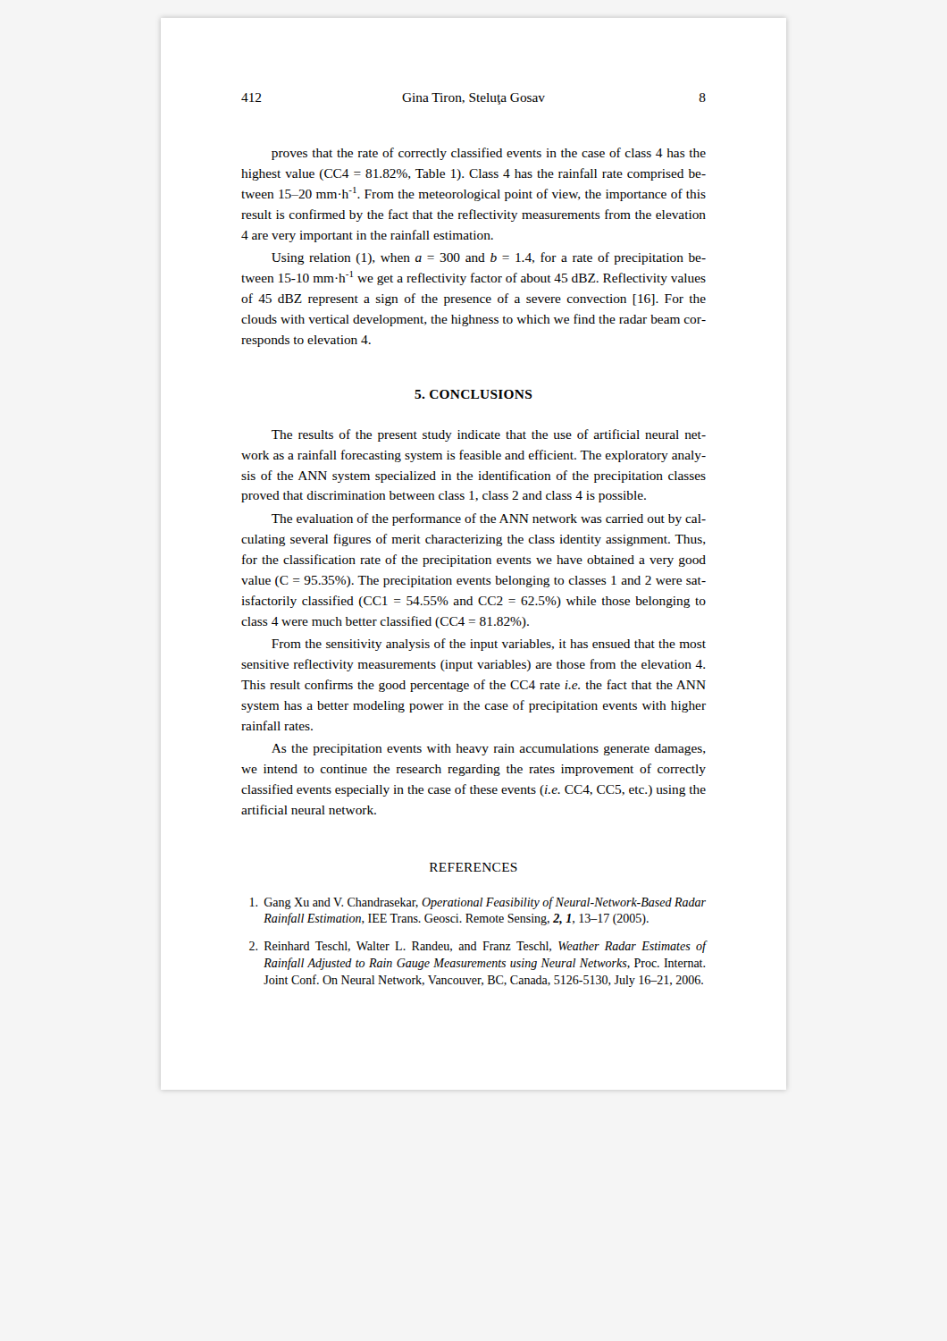412 Gina Tiron, Steluţa Gosav 8
proves that the rate of correctly classified events in the case of class 4 has the highest value (CC4 = 81.82%, Table 1). Class 4 has the rainfall rate comprised between 15–20 mm·h-1. From the meteorological point of view, the importance of this result is confirmed by the fact that the reflectivity measurements from the elevation 4 are very important in the rainfall estimation.
Using relation (1), when a = 300 and b = 1.4, for a rate of precipitation between 15-10 mm·h-1 we get a reflectivity factor of about 45 dBZ. Reflectivity values of 45 dBZ represent a sign of the presence of a severe convection [16]. For the clouds with vertical development, the highness to which we find the radar beam corresponds to elevation 4.
5. CONCLUSIONS
The results of the present study indicate that the use of artificial neural network as a rainfall forecasting system is feasible and efficient. The exploratory analysis of the ANN system specialized in the identification of the precipitation classes proved that discrimination between class 1, class 2 and class 4 is possible.
The evaluation of the performance of the ANN network was carried out by calculating several figures of merit characterizing the class identity assignment. Thus, for the classification rate of the precipitation events we have obtained a very good value (C = 95.35%). The precipitation events belonging to classes 1 and 2 were satisfactorily classified (CC1 = 54.55% and CC2 = 62.5%) while those belonging to class 4 were much better classified (CC4 = 81.82%).
From the sensitivity analysis of the input variables, it has ensued that the most sensitive reflectivity measurements (input variables) are those from the elevation 4. This result confirms the good percentage of the CC4 rate i.e. the fact that the ANN system has a better modeling power in the case of precipitation events with higher rainfall rates.
As the precipitation events with heavy rain accumulations generate damages, we intend to continue the research regarding the rates improvement of correctly classified events especially in the case of these events (i.e. CC4, CC5, etc.) using the artificial neural network.
REFERENCES
Gang Xu and V. Chandrasekar, Operational Feasibility of Neural-Network-Based Radar Rainfall Estimation, IEE Trans. Geosci. Remote Sensing, 2, 1, 13–17 (2005).
Reinhard Teschl, Walter L. Randeu, and Franz Teschl, Weather Radar Estimates of Rainfall Adjusted to Rain Gauge Measurements using Neural Networks, Proc. Internat. Joint Conf. On Neural Network, Vancouver, BC, Canada, 5126-5130, July 16–21, 2006.